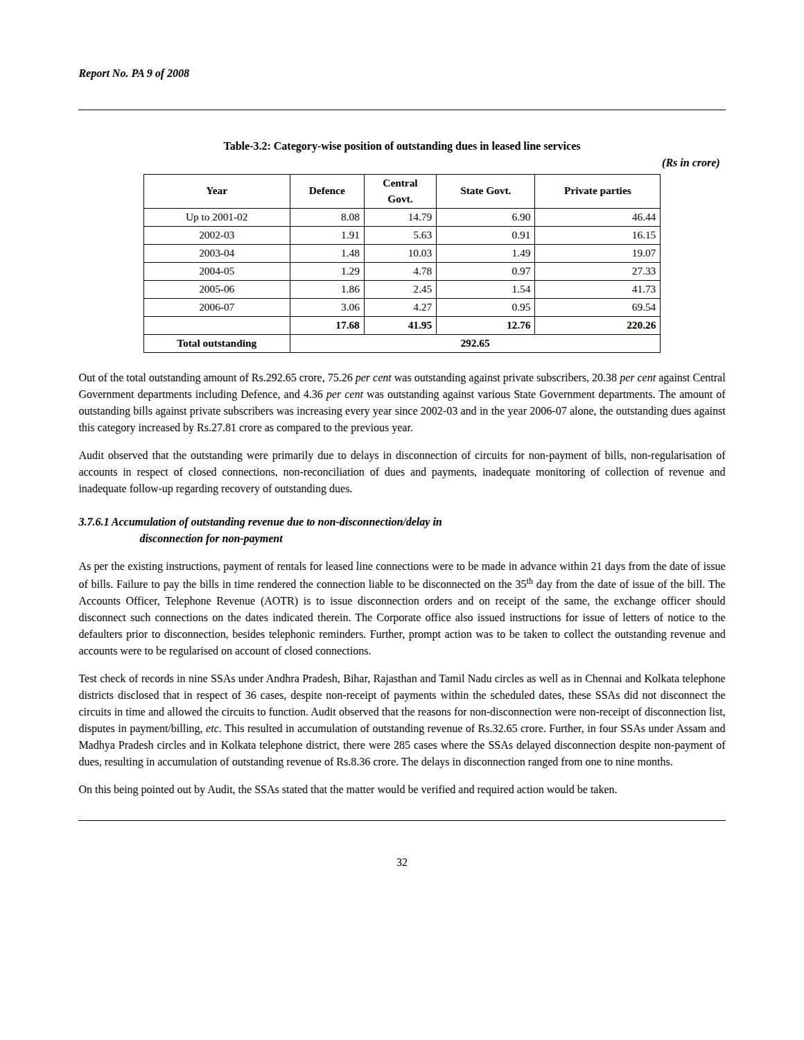Report No. PA 9 of 2008
Table-3.2: Category-wise position of outstanding dues in leased line services
(Rs in crore)
| Year | Defence | Central Govt. | State Govt. | Private parties |
| --- | --- | --- | --- | --- |
| Up to 2001-02 | 8.08 | 14.79 | 6.90 | 46.44 |
| 2002-03 | 1.91 | 5.63 | 0.91 | 16.15 |
| 2003-04 | 1.48 | 10.03 | 1.49 | 19.07 |
| 2004-05 | 1.29 | 4.78 | 0.97 | 27.33 |
| 2005-06 | 1.86 | 2.45 | 1.54 | 41.73 |
| 2006-07 | 3.06 | 4.27 | 0.95 | 69.54 |
| | 17.68 | 41.95 | 12.76 | 220.26 |
| Total outstanding | 292.65 |
Out of the total outstanding amount of Rs.292.65 crore, 75.26 per cent was outstanding against private subscribers, 20.38 per cent against Central Government departments including Defence, and 4.36 per cent was outstanding against various State Government departments. The amount of outstanding bills against private subscribers was increasing every year since 2002-03 and in the year 2006-07 alone, the outstanding dues against this category increased by Rs.27.81 crore as compared to the previous year.
Audit observed that the outstanding were primarily due to delays in disconnection of circuits for non-payment of bills, non-regularisation of accounts in respect of closed connections, non-reconciliation of dues and payments, inadequate monitoring of collection of revenue and inadequate follow-up regarding recovery of outstanding dues.
3.7.6.1 Accumulation of outstanding revenue due to non-disconnection/delay in disconnection for non-payment
As per the existing instructions, payment of rentals for leased line connections were to be made in advance within 21 days from the date of issue of bills. Failure to pay the bills in time rendered the connection liable to be disconnected on the 35th day from the date of issue of the bill. The Accounts Officer, Telephone Revenue (AOTR) is to issue disconnection orders and on receipt of the same, the exchange officer should disconnect such connections on the dates indicated therein. The Corporate office also issued instructions for issue of letters of notice to the defaulters prior to disconnection, besides telephonic reminders. Further, prompt action was to be taken to collect the outstanding revenue and accounts were to be regularised on account of closed connections.
Test check of records in nine SSAs under Andhra Pradesh, Bihar, Rajasthan and Tamil Nadu circles as well as in Chennai and Kolkata telephone districts disclosed that in respect of 36 cases, despite non-receipt of payments within the scheduled dates, these SSAs did not disconnect the circuits in time and allowed the circuits to function. Audit observed that the reasons for non-disconnection were non-receipt of disconnection list, disputes in payment/billing, etc. This resulted in accumulation of outstanding revenue of Rs.32.65 crore. Further, in four SSAs under Assam and Madhya Pradesh circles and in Kolkata telephone district, there were 285 cases where the SSAs delayed disconnection despite non-payment of dues, resulting in accumulation of outstanding revenue of Rs.8.36 crore. The delays in disconnection ranged from one to nine months.
On this being pointed out by Audit, the SSAs stated that the matter would be verified and required action would be taken.
32